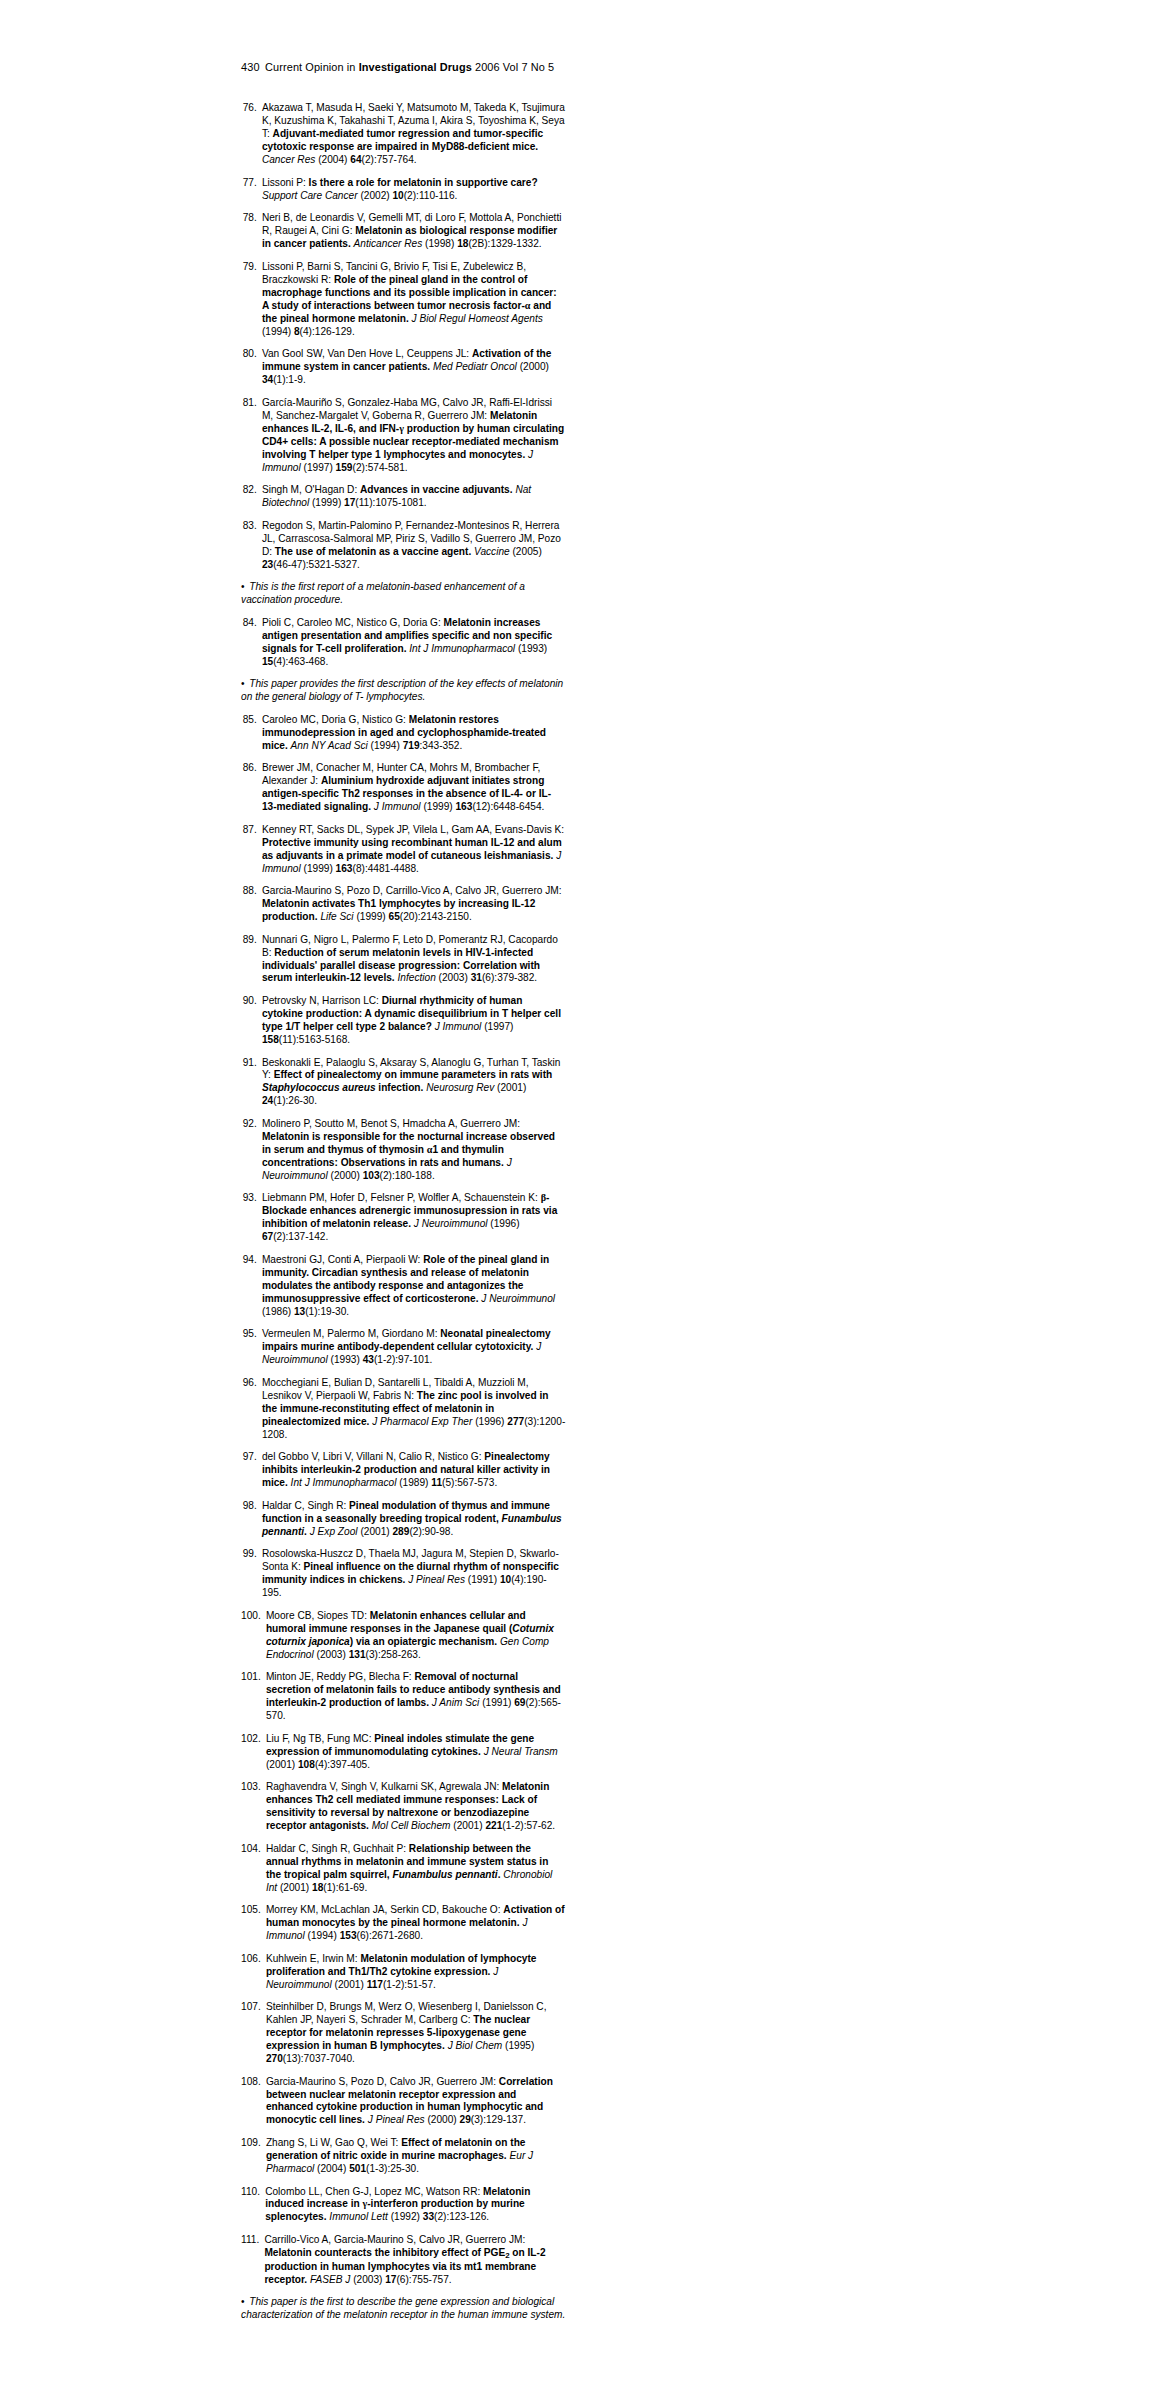430 Current Opinion in Investigational Drugs 2006 Vol 7 No 5
76.
Akazawa T, Masuda H, Saeki Y, Matsumoto M, Takeda K, Tsujimura K, Kuzushima K, Takahashi T, Azuma I, Akira S, Toyoshima K, Seya T: Adjuvant-mediated tumor regression and tumor-specific cytotoxic response are impaired in MyD88-deficient mice. Cancer Res (2004) 64(2):757-764.
77.
Lissoni P: Is there a role for melatonin in supportive care? Support Care Cancer (2002) 10(2):110-116.
78.
Neri B, de Leonardis V, Gemelli MT, di Loro F, Mottola A, Ponchietti R, Raugei A, Cini G: Melatonin as biological response modifier in cancer patients. Anticancer Res (1998) 18(2B):1329-1332.
79.
Lissoni P, Barni S, Tancini G, Brivio F, Tisi E, Zubelewicz B, Braczkowski R: Role of the pineal gland in the control of macrophage functions and its possible implication in cancer: A study of interactions between tumor necrosis factor-α and the pineal hormone melatonin. J Biol Regul Homeost Agents (1994) 8(4):126-129.
80.
Van Gool SW, Van Den Hove L, Ceuppens JL: Activation of the immune system in cancer patients. Med Pediatr Oncol (2000) 34(1):1-9.
81.
García-Mauriño S, Gonzalez-Haba MG, Calvo JR, Raffi-El-Idrissi M, Sanchez-Margalet V, Goberna R, Guerrero JM: Melatonin enhances IL-2, IL-6, and IFN-γ production by human circulating CD4+ cells: A possible nuclear receptor-mediated mechanism involving T helper type 1 lymphocytes and monocytes. J Immunol (1997) 159(2):574-581.
82.
Singh M, O'Hagan D: Advances in vaccine adjuvants. Nat Biotechnol (1999) 17(11):1075-1081.
83.
Regodon S, Martin-Palomino P, Fernandez-Montesinos R, Herrera JL, Carrascosa-Salmoral MP, Piriz S, Vadillo S, Guerrero JM, Pozo D: The use of melatonin as a vaccine agent. Vaccine (2005) 23(46-47):5321-5327.
This is the first report of a melatonin-based enhancement of a vaccination procedure.
84.
Pioli C, Caroleo MC, Nistico G, Doria G: Melatonin increases antigen presentation and amplifies specific and non specific signals for T-cell proliferation. Int J Immunopharmacol (1993) 15(4):463-468.
This paper provides the first description of the key effects of melatonin on the general biology of T- lymphocytes.
85.
Caroleo MC, Doria G, Nistico G: Melatonin restores immunodepression in aged and cyclophosphamide-treated mice. Ann NY Acad Sci (1994) 719:343-352.
86.
Brewer JM, Conacher M, Hunter CA, Mohrs M, Brombacher F, Alexander J: Aluminium hydroxide adjuvant initiates strong antigen-specific Th2 responses in the absence of IL-4- or IL-13-mediated signaling. J Immunol (1999) 163(12):6448-6454.
87.
Kenney RT, Sacks DL, Sypek JP, Vilela L, Gam AA, Evans-Davis K: Protective immunity using recombinant human IL-12 and alum as adjuvants in a primate model of cutaneous leishmaniasis. J Immunol (1999) 163(8):4481-4488.
88.
Garcia-Maurino S, Pozo D, Carrillo-Vico A, Calvo JR, Guerrero JM: Melatonin activates Th1 lymphocytes by increasing IL-12 production. Life Sci (1999) 65(20):2143-2150.
89.
Nunnari G, Nigro L, Palermo F, Leto D, Pomerantz RJ, Cacopardo B: Reduction of serum melatonin levels in HIV-1-infected individuals' parallel disease progression: Correlation with serum interleukin-12 levels. Infection (2003) 31(6):379-382.
90.
Petrovsky N, Harrison LC: Diurnal rhythmicity of human cytokine production: A dynamic disequilibrium in T helper cell type 1/T helper cell type 2 balance? J Immunol (1997) 158(11):5163-5168.
91.
Beskonakli E, Palaoglu S, Aksaray S, Alanoglu G, Turhan T, Taskin Y: Effect of pinealectomy on immune parameters in rats with Staphylococcus aureus infection. Neurosurg Rev (2001) 24(1):26-30.
92.
Molinero P, Soutto M, Benot S, Hmadcha A, Guerrero JM: Melatonin is responsible for the nocturnal increase observed in serum and thymus of thymosin α1 and thymulin concentrations: Observations in rats and humans. J Neuroimmunol (2000) 103(2):180-188.
93.
Liebmann PM, Hofer D, Felsner P, Wolfler A, Schauenstein K: β-Blockade enhances adrenergic immunosupression in rats via inhibition of melatonin release. J Neuroimmunol (1996) 67(2):137-142.
94.
Maestroni GJ, Conti A, Pierpaoli W: Role of the pineal gland in immunity. Circadian synthesis and release of melatonin modulates the antibody response and antagonizes the immunosuppressive effect of corticosterone. J Neuroimmunol (1986) 13(1):19-30.
95.
Vermeulen M, Palermo M, Giordano M: Neonatal pinealectomy impairs murine antibody-dependent cellular cytotoxicity. J Neuroimmunol (1993) 43(1-2):97-101.
96.
Mocchegiani E, Bulian D, Santarelli L, Tibaldi A, Muzzioli M, Lesnikov V, Pierpaoli W, Fabris N: The zinc pool is involved in the immune-reconstituting effect of melatonin in pinealectomized mice. J Pharmacol Exp Ther (1996) 277(3):1200-1208.
97.
del Gobbo V, Libri V, Villani N, Calio R, Nistico G: Pinealectomy inhibits interleukin-2 production and natural killer activity in mice. Int J Immunopharmacol (1989) 11(5):567-573.
98.
Haldar C, Singh R: Pineal modulation of thymus and immune function in a seasonally breeding tropical rodent, Funambulus pennanti. J Exp Zool (2001) 289(2):90-98.
99.
Rosolowska-Huszcz D, Thaela MJ, Jagura M, Stepien D, Skwarlo-Sonta K: Pineal influence on the diurnal rhythm of nonspecific immunity indices in chickens. J Pineal Res (1991) 10(4):190-195.
100.
Moore CB, Siopes TD: Melatonin enhances cellular and humoral immune responses in the Japanese quail (Coturnix coturnix japonica) via an opiatergic mechanism. Gen Comp Endocrinol (2003) 131(3):258-263.
101.
Minton JE, Reddy PG, Blecha F: Removal of nocturnal secretion of melatonin fails to reduce antibody synthesis and interleukin-2 production of lambs. J Anim Sci (1991) 69(2):565-570.
102.
Liu F, Ng TB, Fung MC: Pineal indoles stimulate the gene expression of immunomodulating cytokines. J Neural Transm (2001) 108(4):397-405.
103.
Raghavendra V, Singh V, Kulkarni SK, Agrewala JN: Melatonin enhances Th2 cell mediated immune responses: Lack of sensitivity to reversal by naltrexone or benzodiazepine receptor antagonists. Mol Cell Biochem (2001) 221(1-2):57-62.
104.
Haldar C, Singh R, Guchhait P: Relationship between the annual rhythms in melatonin and immune system status in the tropical palm squirrel, Funambulus pennanti. Chronobiol Int (2001) 18(1):61-69.
105.
Morrey KM, McLachlan JA, Serkin CD, Bakouche O: Activation of human monocytes by the pineal hormone melatonin. J Immunol (1994) 153(6):2671-2680.
106.
Kuhlwein E, Irwin M: Melatonin modulation of lymphocyte proliferation and Th1/Th2 cytokine expression. J Neuroimmunol (2001) 117(1-2):51-57.
107.
Steinhilber D, Brungs M, Werz O, Wiesenberg I, Danielsson C, Kahlen JP, Nayeri S, Schrader M, Carlberg C: The nuclear receptor for melatonin represses 5-lipoxygenase gene expression in human B lymphocytes. J Biol Chem (1995) 270(13):7037-7040.
108.
Garcia-Maurino S, Pozo D, Calvo JR, Guerrero JM: Correlation between nuclear melatonin receptor expression and enhanced cytokine production in human lymphocytic and monocytic cell lines. J Pineal Res (2000) 29(3):129-137.
109.
Zhang S, Li W, Gao Q, Wei T: Effect of melatonin on the generation of nitric oxide in murine macrophages. Eur J Pharmacol (2004) 501(1-3):25-30.
110.
Colombo LL, Chen G-J, Lopez MC, Watson RR: Melatonin induced increase in γ-interferon production by murine splenocytes. Immunol Lett (1992) 33(2):123-126.
111.
Carrillo-Vico A, Garcia-Maurino S, Calvo JR, Guerrero JM: Melatonin counteracts the inhibitory effect of PGE2 on IL-2 production in human lymphocytes via its mt1 membrane receptor. FASEB J (2003) 17(6):755-757.
This paper is the first to describe the gene expression and biological characterization of the melatonin receptor in the human immune system.